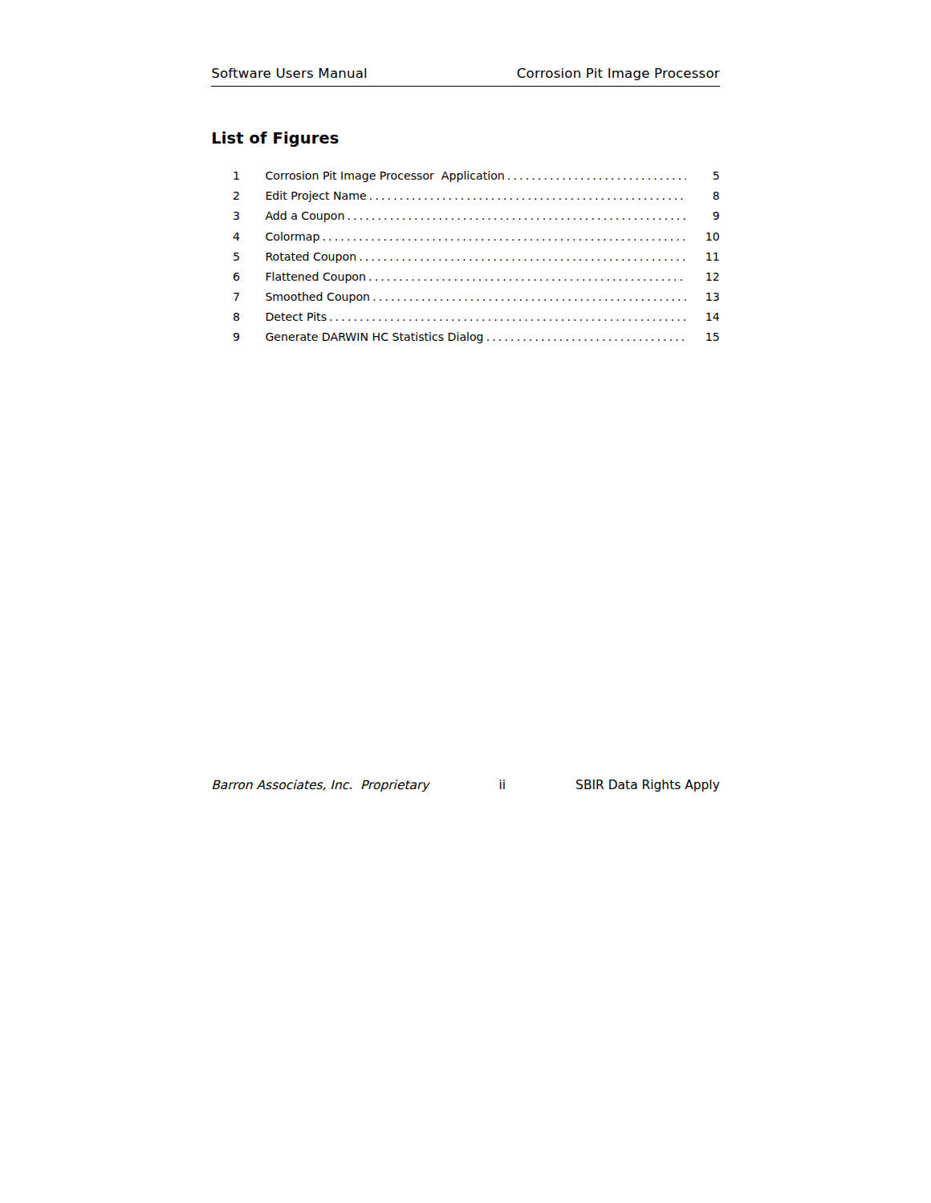Software Users Manual
Corrosion Pit Image Processor
List of Figures
1 Corrosion Pit Image Processor Application ........................................................................... 5
2 Edit Project Name ........................................................................... 8
3 Add a Coupon ........................................................................... 9
4 Colormap ........................................................................... 10
5 Rotated Coupon ........................................................................... 11
6 Flattened Coupon ........................................................................... 12
7 Smoothed Coupon ........................................................................... 13
8 Detect Pits ........................................................................... 14
9 Generate DARWIN HC Statistics Dialog ........................................................................... 15
Barron Associates, Inc. Proprietary
ii
SBIR Data Rights Apply